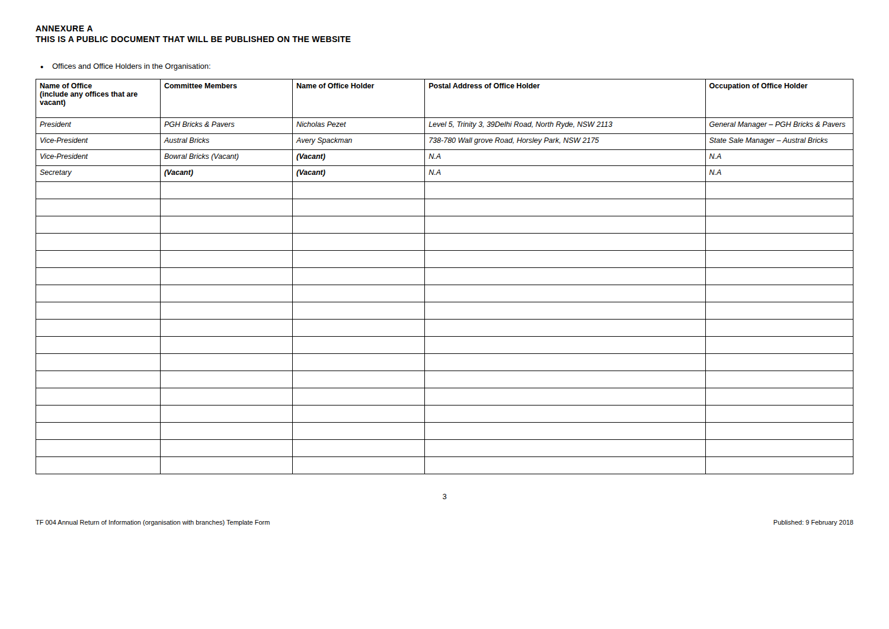ANNEXURE A
THIS IS A PUBLIC DOCUMENT THAT WILL BE PUBLISHED ON THE WEBSITE
Offices and Office Holders in the Organisation:
| Name of Office (include any offices that are vacant) | Committee Members | Name of Office Holder | Postal Address of Office Holder | Occupation of Office Holder |
| --- | --- | --- | --- | --- |
| President | PGH Bricks & Pavers | Nicholas Pezet | Level 5, Trinity 3, 39Delhi Road, North Ryde, NSW 2113 | General Manager – PGH Bricks & Pavers |
| Vice-President | Austral Bricks | Avery Spackman | 738-780 Wall grove Road, Horsley Park, NSW 2175 | State Sale Manager – Austral Bricks |
| Vice-President | Bowral Bricks (Vacant) | (Vacant) | N.A | N.A |
| Secretary | (Vacant) | (Vacant) | N.A | N.A |
3
TF 004 Annual Return of Information (organisation with branches) Template Form
Published: 9 February 2018